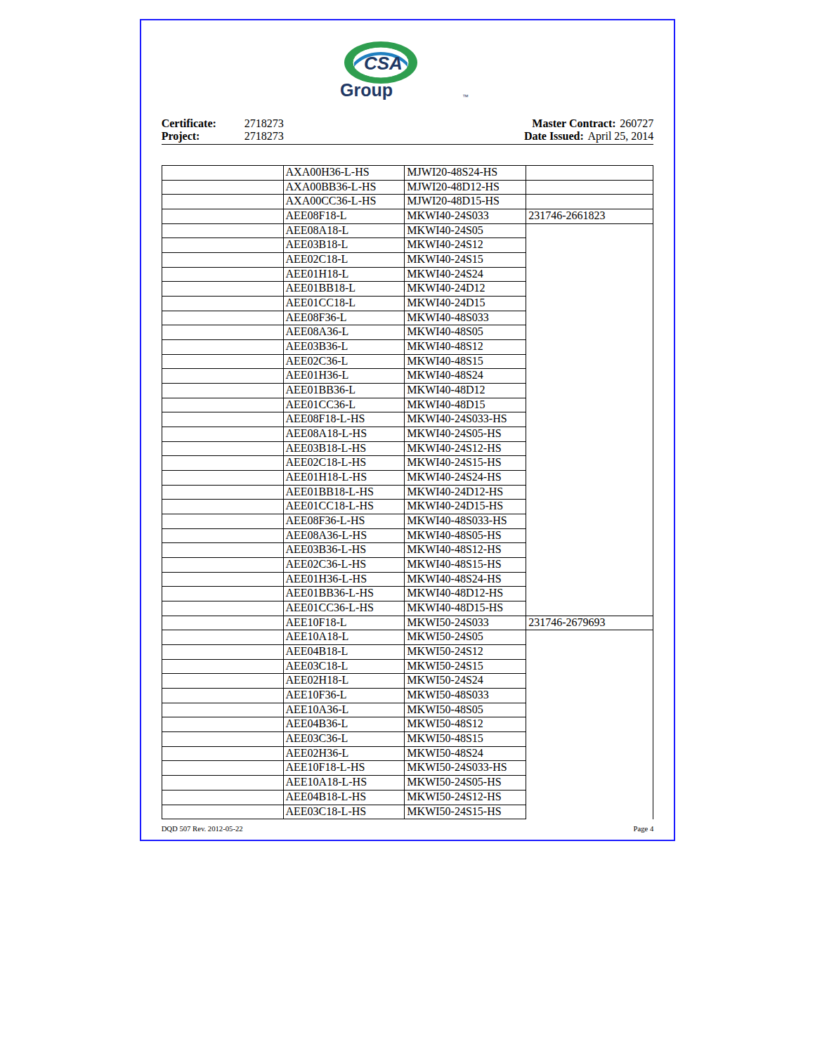CSA Group ™
| Certificate: | 2718273 | Master Contract: 260727 |
| Project: | 2718273 | Date Issued: April 25, 2014 |
| | AXA00H36-L-HS | MJWI20-48S24-HS | |
| | AXA00BB36-L-HS | MJWI20-48D12-HS | |
| | AXA00CC36-L-HS | MJWI20-48D15-HS | |
| | AEE08F18-L | MKWI40-24S033 | 231746-2661823 |
| | AEE08A18-L | MKWI40-24S05 | |
| | AEE03B18-L | MKWI40-24S12 | |
| | AEE02C18-L | MKWI40-24S15 | |
| | AEE01H18-L | MKWI40-24S24 | |
| | AEE01BB18-L | MKWI40-24D12 | |
| | AEE01CC18-L | MKWI40-24D15 | |
| | AEE08F36-L | MKWI40-48S033 | |
| | AEE08A36-L | MKWI40-48S05 | |
| | AEE03B36-L | MKWI40-48S12 | |
| | AEE02C36-L | MKWI40-48S15 | |
| | AEE01H36-L | MKWI40-48S24 | |
| | AEE01BB36-L | MKWI40-48D12 | |
| | AEE01CC36-L | MKWI40-48D15 | |
| | AEE08F18-L-HS | MKWI40-24S033-HS | |
| | AEE08A18-L-HS | MKWI40-24S05-HS | |
| | AEE03B18-L-HS | MKWI40-24S12-HS | |
| | AEE02C18-L-HS | MKWI40-24S15-HS | |
| | AEE01H18-L-HS | MKWI40-24S24-HS | |
| | AEE01BB18-L-HS | MKWI40-24D12-HS | |
| | AEE01CC18-L-HS | MKWI40-24D15-HS | |
| | AEE08F36-L-HS | MKWI40-48S033-HS | |
| | AEE08A36-L-HS | MKWI40-48S05-HS | |
| | AEE03B36-L-HS | MKWI40-48S12-HS | |
| | AEE02C36-L-HS | MKWI40-48S15-HS | |
| | AEE01H36-L-HS | MKWI40-48S24-HS | |
| | AEE01BB36-L-HS | MKWI40-48D12-HS | |
| | AEE01CC36-L-HS | MKWI40-48D15-HS | |
| | AEE10F18-L | MKWI50-24S033 | 231746-2679693 |
| | AEE10A18-L | MKWI50-24S05 | |
| | AEE04B18-L | MKWI50-24S12 | |
| | AEE03C18-L | MKWI50-24S15 | |
| | AEE02H18-L | MKWI50-24S24 | |
| | AEE10F36-L | MKWI50-48S033 | |
| | AEE10A36-L | MKWI50-48S05 | |
| | AEE04B36-L | MKWI50-48S12 | |
| | AEE03C36-L | MKWI50-48S15 | |
| | AEE02H36-L | MKWI50-48S24 | |
| | AEE10F18-L-HS | MKWI50-24S033-HS | |
| | AEE10A18-L-HS | MKWI50-24S05-HS | |
| | AEE04B18-L-HS | MKWI50-24S12-HS | |
| | AEE03C18-L-HS | MKWI50-24S15-HS | |
DQD 507 Rev. 2012-05-22 Page 4